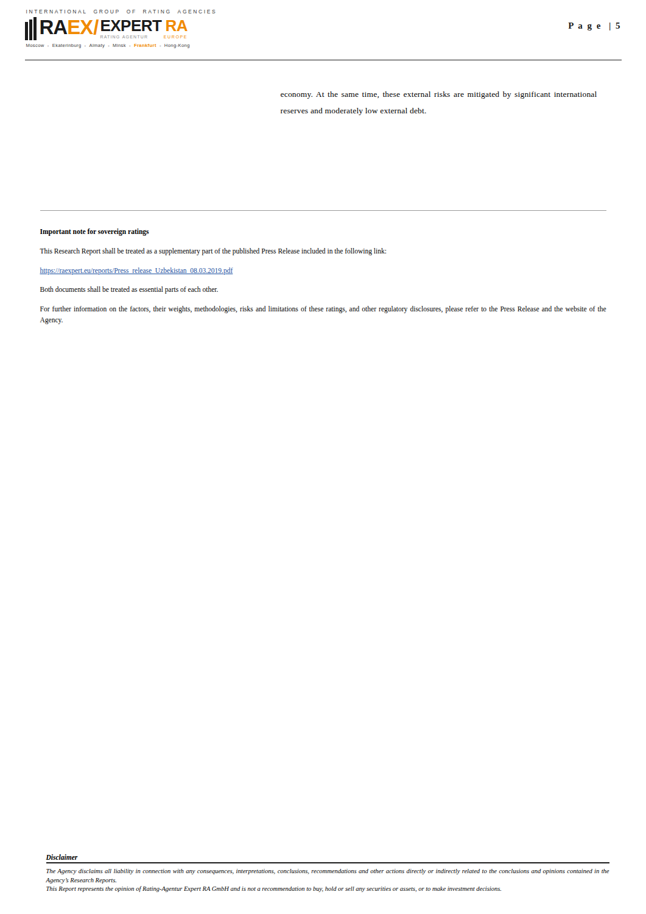INTERNATIONAL GROUP OF RATING AGENCIES
RAEX
/
EXPERT RA
RATING AGENTUR EUROPE
Moscow - Ekaterinburg - Almaty - Minsk - Frankfurt - Hong-Kong
P a g e | 5
economy. At the same time, these external risks are mitigated by significant international reserves and moderately low external debt.
Important note for sovereign ratings
This Research Report shall be treated as a supplementary part of the published Press Release included in the following link:
https://raexpert.eu/reports/Press_release_Uzbekistan_08.03.2019.pdf
Both documents shall be treated as essential parts of each other.
For further information on the factors, their weights, methodologies, risks and limitations of these ratings, and other regulatory disclosures, please refer to the Press Release and the website of the Agency.
Disclaimer
The Agency disclaims all liability in connection with any consequences, interpretations, conclusions, recommendations and other actions directly or indirectly related to the conclusions and opinions contained in the Agency’s Research Reports.
This Report represents the opinion of Rating-Agentur Expert RA GmbH and is not a recommendation to buy, hold or sell any securities or assets, or to make investment decisions.